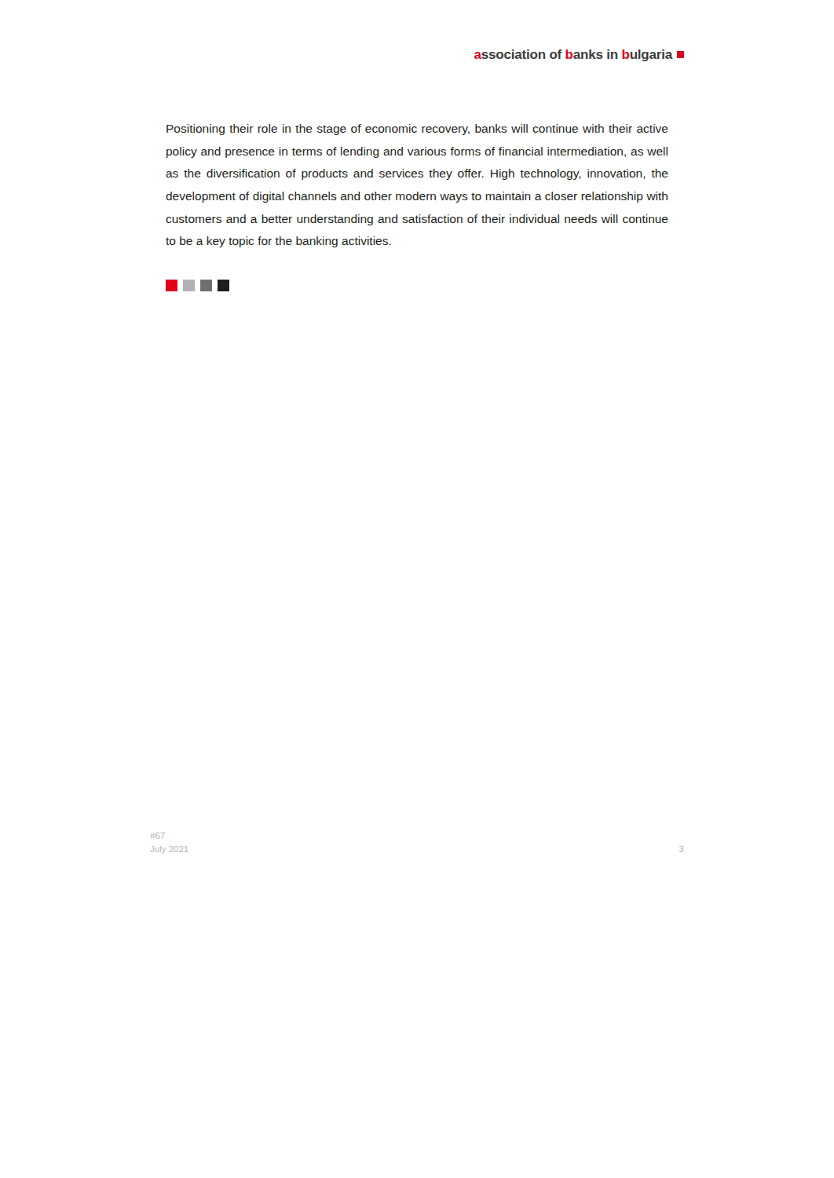association of banks in bulgaria
Positioning their role in the stage of economic recovery, banks will continue with their active policy and presence in terms of lending and various forms of financial intermediation, as well as the diversification of products and services they offer. High technology, innovation, the development of digital channels and other modern ways to maintain a closer relationship with customers and a better understanding and satisfaction of their individual needs will continue to be a key topic for the banking activities.
#67
July 2021
3